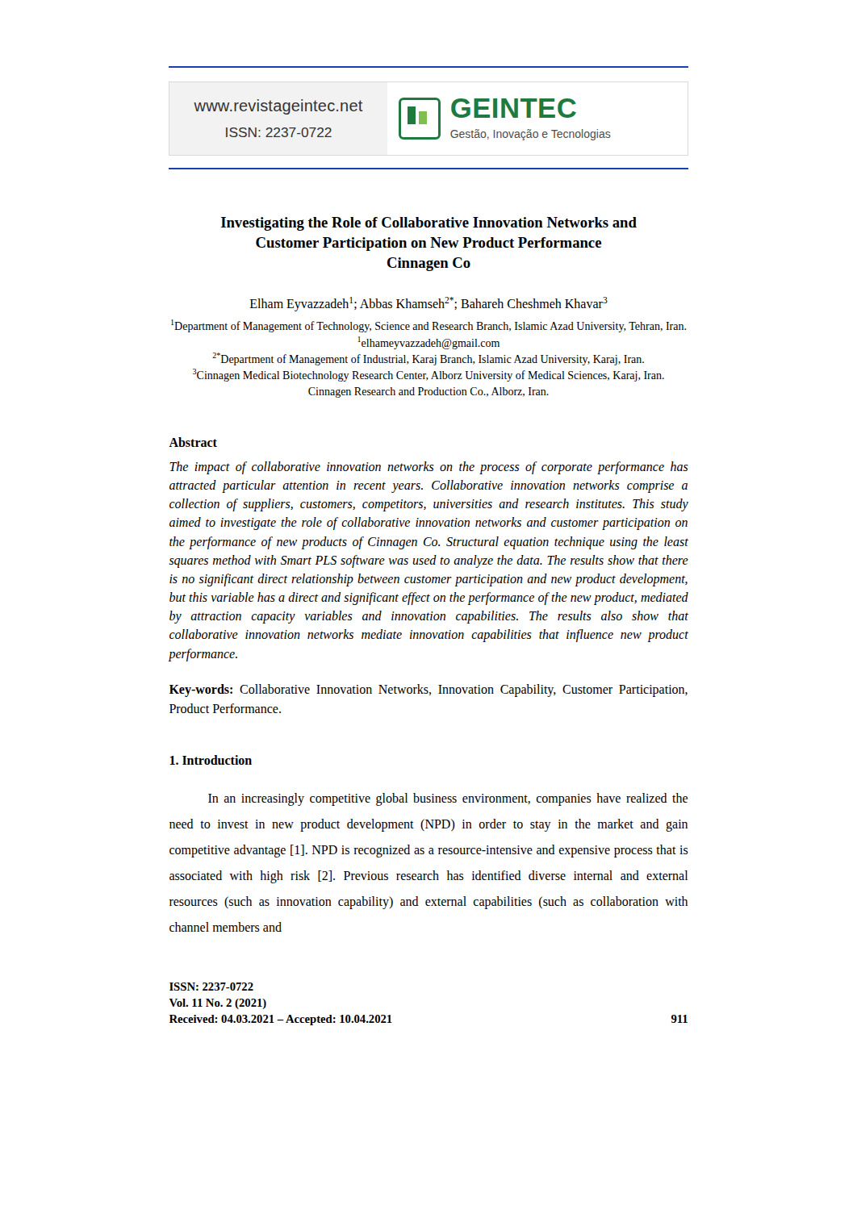www.revistageintec.net
ISSN: 2237-0722
GEINTEC
Gestão, Inovação e Tecnologias
Investigating the Role of Collaborative Innovation Networks and
Customer Participation on New Product Performance
Cinnagen Co
Elham Eyvazzadeh1; Abbas Khamseh2*; Bahareh Cheshmeh Khavar3
1Department of Management of Technology, Science and Research Branch, Islamic Azad University, Tehran, Iran.
1elhameyvazzadeh@gmail.com
2*Department of Management of Industrial, Karaj Branch, Islamic Azad University, Karaj, Iran.
3Cinnagen Medical Biotechnology Research Center, Alborz University of Medical Sciences, Karaj, Iran.
Cinnagen Research and Production Co., Alborz, Iran.
Abstract
The impact of collaborative innovation networks on the process of corporate performance has attracted particular attention in recent years. Collaborative innovation networks comprise a collection of suppliers, customers, competitors, universities and research institutes. This study aimed to investigate the role of collaborative innovation networks and customer participation on the performance of new products of Cinnagen Co. Structural equation technique using the least squares method with Smart PLS software was used to analyze the data. The results show that there is no significant direct relationship between customer participation and new product development, but this variable has a direct and significant effect on the performance of the new product, mediated by attraction capacity variables and innovation capabilities. The results also show that collaborative innovation networks mediate innovation capabilities that influence new product performance.
Key-words: Collaborative Innovation Networks, Innovation Capability, Customer Participation, Product Performance.
1. Introduction
In an increasingly competitive global business environment, companies have realized the need to invest in new product development (NPD) in order to stay in the market and gain competitive advantage [1]. NPD is recognized as a resource-intensive and expensive process that is associated with high risk [2]. Previous research has identified diverse internal and external resources (such as innovation capability) and external capabilities (such as collaboration with channel members and
ISSN: 2237-0722
Vol. 11 No. 2 (2021)
Received: 04.03.2021 – Accepted: 10.04.2021
911